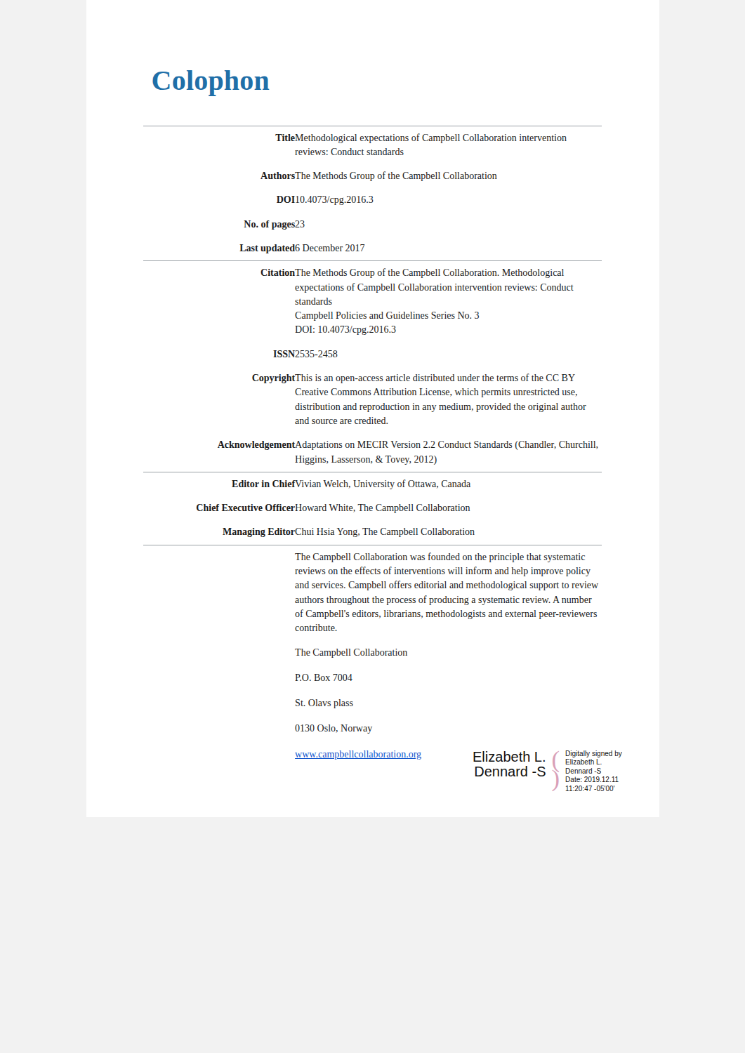Colophon
| Title | Methodological expectations of Campbell Collaboration intervention reviews: Conduct standards |
| Authors | The Methods Group of the Campbell Collaboration |
| DOI | 10.4073/cpg.2016.3 |
| No. of pages | 23 |
| Last updated | 6 December 2017 |
| Citation | The Methods Group of the Campbell Collaboration. Methodological expectations of Campbell Collaboration intervention reviews: Conduct standards Campbell Policies and Guidelines Series No. 3 DOI: 10.4073/cpg.2016.3 |
| ISSN | 2535-2458 |
| Copyright | This is an open-access article distributed under the terms of the CC BY Creative Commons Attribution License, which permits unrestricted use, distribution and reproduction in any medium, provided the original author and source are credited. |
| Acknowledgement | Adaptations on MECIR Version 2.2 Conduct Standards (Chandler, Churchill, Higgins, Lasserson, & Tovey, 2012) |
| Editor in Chief | Vivian Welch, University of Ottawa, Canada |
| Chief Executive Officer | Howard White, The Campbell Collaboration |
| Managing Editor | Chui Hsia Yong, The Campbell Collaboration |
| | The Campbell Collaboration was founded on the principle that systematic reviews on the effects of interventions will inform and help improve policy and services. Campbell offers editorial and methodological support to review authors throughout the process of producing a systematic review. A number of Campbell's editors, librarians, methodologists and external peer-reviewers contribute. The Campbell Collaboration P.O. Box 7004 St. Olavs plass 0130 Oslo, Norway www.campbellcollaboration.org |
Elizabeth L.
Dennard -S
(
)
Digitally signed by
Elizabeth L.
Dennard -S
Date: 2019.12.11
11:20:47 -05'00'